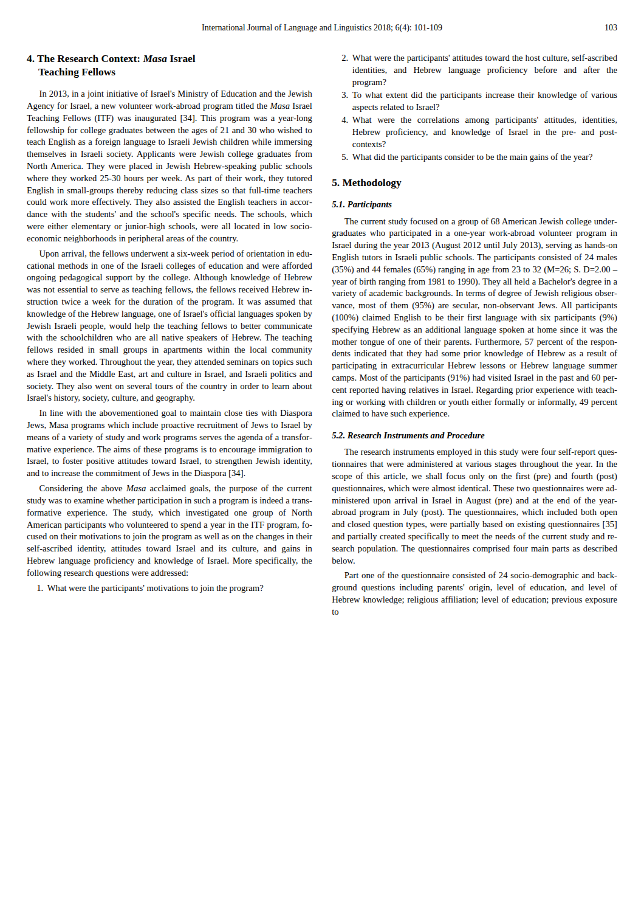International Journal of Language and Linguistics 2018; 6(4): 101-109 103
4. The Research Context: Masa IsraelTeaching Fellows
In 2013, in a joint initiative of Israel's Ministry of Education and the Jewish Agency for Israel, a new volunteer work-abroad program titled the Masa Israel Teaching Fellows (ITF) was inaugurated [34]. This program was a year-long fellowship for college graduates between the ages of 21 and 30 who wished to teach English as a foreign language to Israeli Jewish children while immersing themselves in Israeli society. Applicants were Jewish college graduates from North America. They were placed in Jewish Hebrew-speaking public schools where they worked 25-30 hours per week. As part of their work, they tutored English in small-groups thereby reducing class sizes so that full-time teachers could work more effectively. They also assisted the English teachers in accordance with the students' and the school's specific needs. The schools, which were either elementary or junior-high schools, were all located in low socio-economic neighborhoods in peripheral areas of the country.
Upon arrival, the fellows underwent a six-week period of orientation in educational methods in one of the Israeli colleges of education and were afforded ongoing pedagogical support by the college. Although knowledge of Hebrew was not essential to serve as teaching fellows, the fellows received Hebrew instruction twice a week for the duration of the program. It was assumed that knowledge of the Hebrew language, one of Israel's official languages spoken by Jewish Israeli people, would help the teaching fellows to better communicate with the schoolchildren who are all native speakers of Hebrew. The teaching fellows resided in small groups in apartments within the local community where they worked. Throughout the year, they attended seminars on topics such as Israel and the Middle East, art and culture in Israel, and Israeli politics and society. They also went on several tours of the country in order to learn about Israel's history, society, culture, and geography.
In line with the abovementioned goal to maintain close ties with Diaspora Jews, Masa programs which include proactive recruitment of Jews to Israel by means of a variety of study and work programs serves the agenda of a transformative experience. The aims of these programs is to encourage immigration to Israel, to foster positive attitudes toward Israel, to strengthen Jewish identity, and to increase the commitment of Jews in the Diaspora [34].
Considering the above Masa acclaimed goals, the purpose of the current study was to examine whether participation in such a program is indeed a transformative experience. The study, which investigated one group of North American participants who volunteered to spend a year in the ITF program, focused on their motivations to join the program as well as on the changes in their self-ascribed identity, attitudes toward Israel and its culture, and gains in Hebrew language proficiency and knowledge of Israel. More specifically, the following research questions were addressed:
What were the participants' motivations to join the program?
What were the participants' attitudes toward the host culture, self-ascribed identities, and Hebrew language proficiency before and after the program?
To what extent did the participants increase their knowledge of various aspects related to Israel?
What were the correlations among participants' attitudes, identities, Hebrew proficiency, and knowledge of Israel in the pre- and post-contexts?
What did the participants consider to be the main gains of the year?
5. Methodology
5.1. Participants
The current study focused on a group of 68 American Jewish college undergraduates who participated in a one-year work-abroad volunteer program in Israel during the year 2013 (August 2012 until July 2013), serving as hands-on English tutors in Israeli public schools. The participants consisted of 24 males (35%) and 44 females (65%) ranging in age from 23 to 32 (M=26; S. D=2.00 – year of birth ranging from 1981 to 1990). They all held a Bachelor's degree in a variety of academic backgrounds. In terms of degree of Jewish religious observance, most of them (95%) are secular, non-observant Jews. All participants (100%) claimed English to be their first language with six participants (9%) specifying Hebrew as an additional language spoken at home since it was the mother tongue of one of their parents. Furthermore, 57 percent of the respondents indicated that they had some prior knowledge of Hebrew as a result of participating in extracurricular Hebrew lessons or Hebrew language summer camps. Most of the participants (91%) had visited Israel in the past and 60 percent reported having relatives in Israel. Regarding prior experience with teaching or working with children or youth either formally or informally, 49 percent claimed to have such experience.
5.2. Research Instruments and Procedure
The research instruments employed in this study were four self-report questionnaires that were administered at various stages throughout the year. In the scope of this article, we shall focus only on the first (pre) and fourth (post) questionnaires, which were almost identical. These two questionnaires were administered upon arrival in Israel in August (pre) and at the end of the year-abroad program in July (post). The questionnaires, which included both open and closed question types, were partially based on existing questionnaires [35] and partially created specifically to meet the needs of the current study and research population. The questionnaires comprised four main parts as described below.
Part one of the questionnaire consisted of 24 socio-demographic and background questions including parents' origin, level of education, and level of Hebrew knowledge; religious affiliation; level of education; previous exposure to